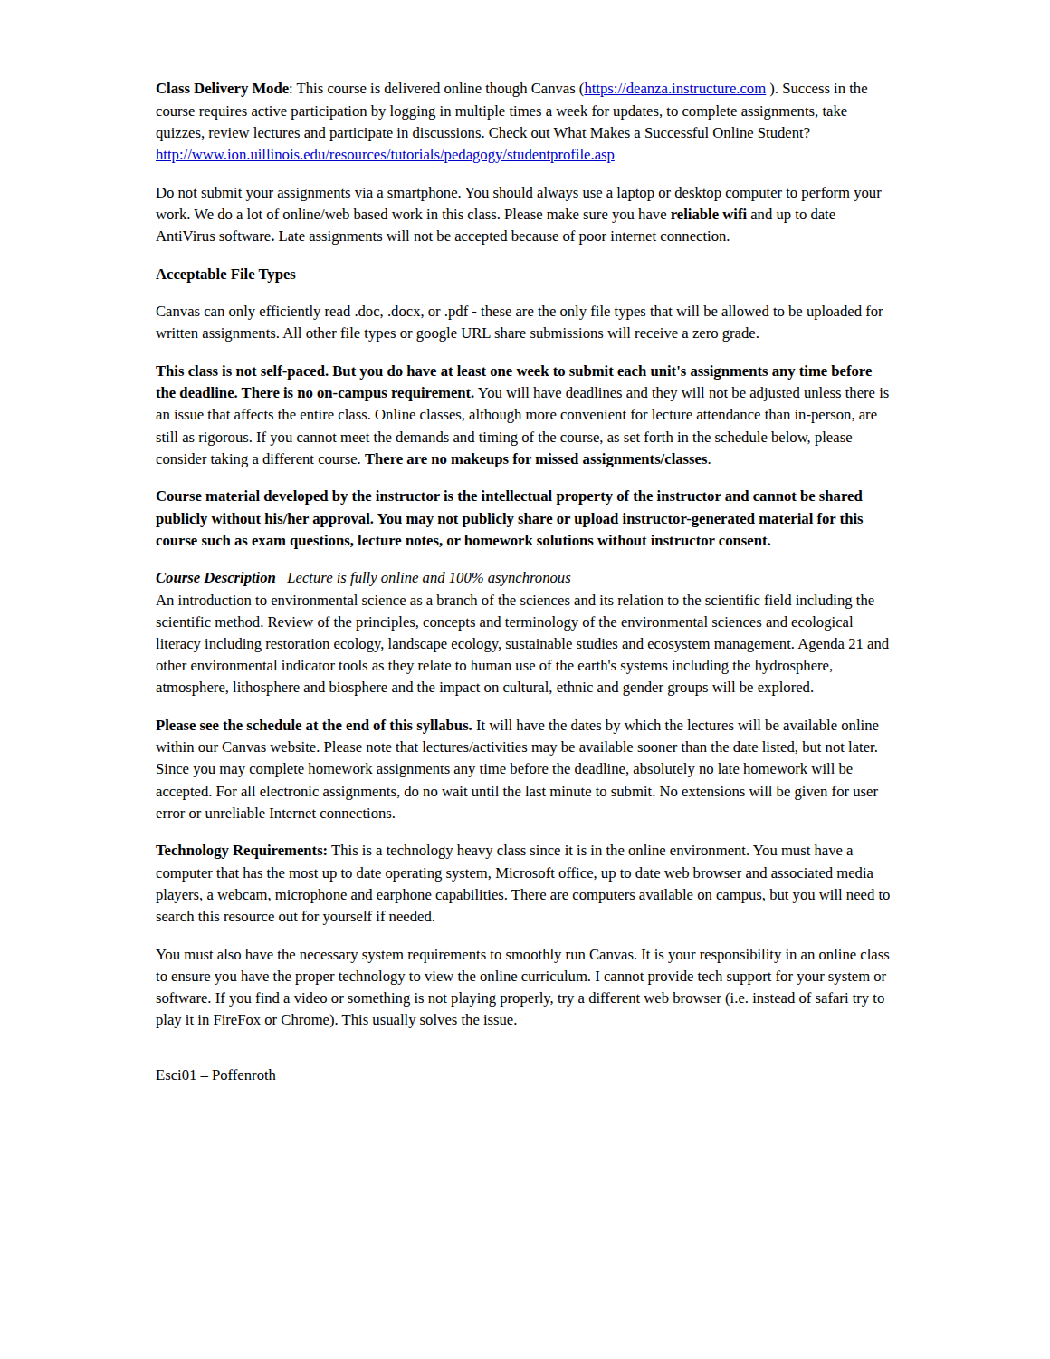Class Delivery Mode: This course is delivered online though Canvas (https://deanza.instructure.com ). Success in the course requires active participation by logging in multiple times a week for updates, to complete assignments, take quizzes, review lectures and participate in discussions. Check out What Makes a Successful Online Student? http://www.ion.uillinois.edu/resources/tutorials/pedagogy/studentprofile.asp
Do not submit your assignments via a smartphone. You should always use a laptop or desktop computer to perform your work. We do a lot of online/web based work in this class. Please make sure you have reliable wifi and up to date AntiVirus software. Late assignments will not be accepted because of poor internet connection.
Acceptable File Types
Canvas can only efficiently read .doc, .docx, or .pdf - these are the only file types that will be allowed to be uploaded for written assignments. All other file types or google URL share submissions will receive a zero grade.
This class is not self-paced. But you do have at least one week to submit each unit's assignments any time before the deadline. There is no on-campus requirement. You will have deadlines and they will not be adjusted unless there is an issue that affects the entire class. Online classes, although more convenient for lecture attendance than in-person, are still as rigorous. If you cannot meet the demands and timing of the course, as set forth in the schedule below, please consider taking a different course. There are no makeups for missed assignments/classes.
Course material developed by the instructor is the intellectual property of the instructor and cannot be shared publicly without his/her approval. You may not publicly share or upload instructor-generated material for this course such as exam questions, lecture notes, or homework solutions without instructor consent.
Course Description Lecture is fully online and 100% asynchronous
An introduction to environmental science as a branch of the sciences and its relation to the scientific field including the scientific method. Review of the principles, concepts and terminology of the environmental sciences and ecological literacy including restoration ecology, landscape ecology, sustainable studies and ecosystem management. Agenda 21 and other environmental indicator tools as they relate to human use of the earth's systems including the hydrosphere, atmosphere, lithosphere and biosphere and the impact on cultural, ethnic and gender groups will be explored.
Please see the schedule at the end of this syllabus. It will have the dates by which the lectures will be available online within our Canvas website. Please note that lectures/activities may be available sooner than the date listed, but not later. Since you may complete homework assignments any time before the deadline, absolutely no late homework will be accepted. For all electronic assignments, do no wait until the last minute to submit. No extensions will be given for user error or unreliable Internet connections.
Technology Requirements: This is a technology heavy class since it is in the online environment. You must have a computer that has the most up to date operating system, Microsoft office, up to date web browser and associated media players, a webcam, microphone and earphone capabilities. There are computers available on campus, but you will need to search this resource out for yourself if needed.
You must also have the necessary system requirements to smoothly run Canvas. It is your responsibility in an online class to ensure you have the proper technology to view the online curriculum. I cannot provide tech support for your system or software. If you find a video or something is not playing properly, try a different web browser (i.e. instead of safari try to play it in FireFox or Chrome). This usually solves the issue.
Esci01 – Poffenroth